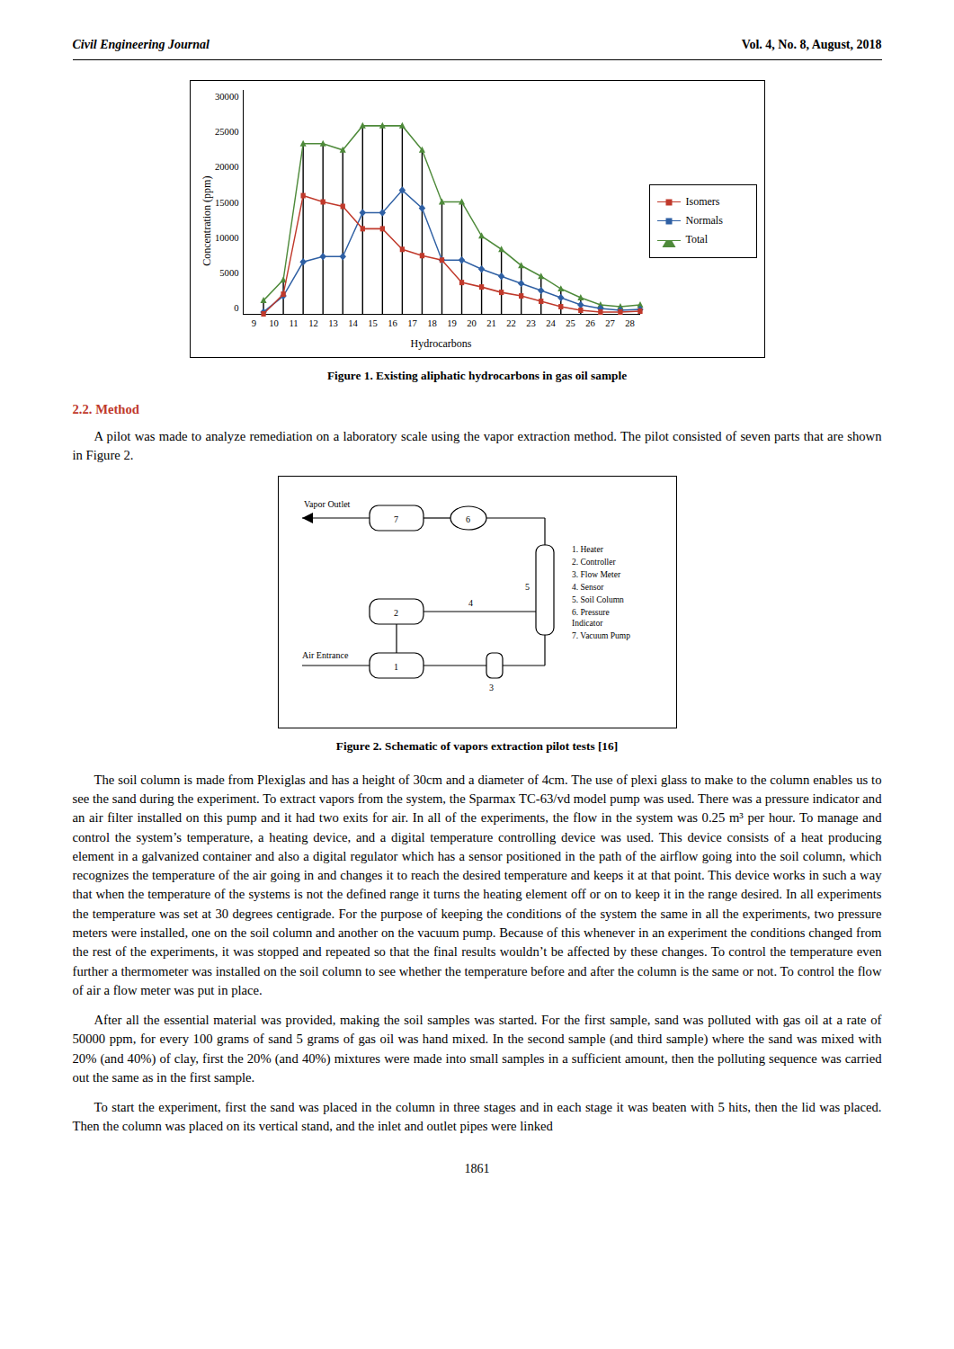Civil Engineering Journal Vol. 4, No. 8, August, 2018
Concentration (ppm)
30000 25000 20000 15000 10000 5000 0
910111213141516171819202122232425262728
Hydrocarbons
Isomers
Normals
Total
Figure 1. Existing aliphatic hydrocarbons in gas oil sample
2.2. Method
A pilot was made to analyze remediation on a laboratory scale using the vapor extraction method. The pilot consisted of seven parts that are shown in Figure 2.
Vapor Outlet 7 6 5 2 4 Air Entrance 1 3 1. Heater 2. Controller 3. Flow Meter 4. Sensor 5. Soil Column 6. Pressure Indicator 7. Vacuum Pump
Figure 2. Schematic of vapors extraction pilot tests [16]
The soil column is made from Plexiglas and has a height of 30cm and a diameter of 4cm. The use of plexi glass to make to the column enables us to see the sand during the experiment. To extract vapors from the system, the Sparmax TC-63/vd model pump was used. There was a pressure indicator and an air filter installed on this pump and it had two exits for air. In all of the experiments, the flow in the system was 0.25 m³ per hour. To manage and control the system’s temperature, a heating device, and a digital temperature controlling device was used. This device consists of a heat producing element in a galvanized container and also a digital regulator which has a sensor positioned in the path of the airflow going into the soil column, which recognizes the temperature of the air going in and changes it to reach the desired temperature and keeps it at that point. This device works in such a way that when the temperature of the systems is not the defined range it turns the heating element off or on to keep it in the range desired. In all experiments the temperature was set at 30 degrees centigrade. For the purpose of keeping the conditions of the system the same in all the experiments, two pressure meters were installed, one on the soil column and another on the vacuum pump. Because of this whenever in an experiment the conditions changed from the rest of the experiments, it was stopped and repeated so that the final results wouldn’t be affected by these changes. To control the temperature even further a thermometer was installed on the soil column to see whether the temperature before and after the column is the same or not. To control the flow of air a flow meter was put in place.
After all the essential material was provided, making the soil samples was started. For the first sample, sand was polluted with gas oil at a rate of 50000 ppm, for every 100 grams of sand 5 grams of gas oil was hand mixed. In the second sample (and third sample) where the sand was mixed with 20% (and 40%) of clay, first the 20% (and 40%) mixtures were made into small samples in a sufficient amount, then the polluting sequence was carried out the same as in the first sample.
To start the experiment, first the sand was placed in the column in three stages and in each stage it was beaten with 5 hits, then the lid was placed. Then the column was placed on its vertical stand, and the inlet and outlet pipes were linked
1861